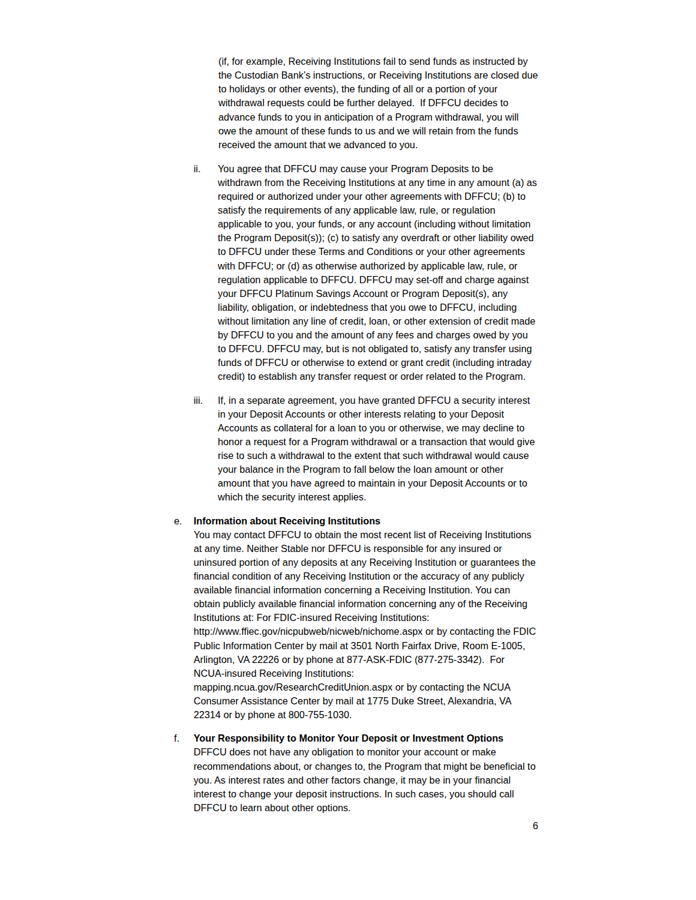(if, for example, Receiving Institutions fail to send funds as instructed by the Custodian Bank’s instructions, or Receiving Institutions are closed due to holidays or other events), the funding of all or a portion of your withdrawal requests could be further delayed. If DFFCU decides to advance funds to you in anticipation of a Program withdrawal, you will owe the amount of these funds to us and we will retain from the funds received the amount that we advanced to you.
ii.
You agree that DFFCU may cause your Program Deposits to be withdrawn from the Receiving Institutions at any time in any amount (a) as required or authorized under your other agreements with DFFCU; (b) to satisfy the requirements of any applicable law, rule, or regulation applicable to you, your funds, or any account (including without limitation the Program Deposit(s)); (c) to satisfy any overdraft or other liability owed to DFFCU under these Terms and Conditions or your other agreements with DFFCU; or (d) as otherwise authorized by applicable law, rule, or regulation applicable to DFFCU. DFFCU may set-off and charge against your DFFCU Platinum Savings Account or Program Deposit(s), any liability, obligation, or indebtedness that you owe to DFFCU, including without limitation any line of credit, loan, or other extension of credit made by DFFCU to you and the amount of any fees and charges owed by you to DFFCU. DFFCU may, but is not obligated to, satisfy any transfer using funds of DFFCU or otherwise to extend or grant credit (including intraday credit) to establish any transfer request or order related to the Program.
iii.
If, in a separate agreement, you have granted DFFCU a security interest in your Deposit Accounts or other interests relating to your Deposit Accounts as collateral for a loan to you or otherwise, we may decline to honor a request for a Program withdrawal or a transaction that would give rise to such a withdrawal to the extent that such withdrawal would cause your balance in the Program to fall below the loan amount or other amount that you have agreed to maintain in your Deposit Accounts or to which the security interest applies.
e.
Information about Receiving Institutions You may contact DFFCU to obtain the most recent list of Receiving Institutions at any time. Neither Stable nor DFFCU is responsible for any insured or uninsured portion of any deposits at any Receiving Institution or guarantees the financial condition of any Receiving Institution or the accuracy of any publicly available financial information concerning a Receiving Institution. You can obtain publicly available financial information concerning any of the Receiving Institutions at: For FDIC-insured Receiving Institutions: http://www.ffiec.gov/nicpubweb/nicweb/nichome.aspx or by contacting the FDIC Public Information Center by mail at 3501 North Fairfax Drive, Room E-1005, Arlington, VA 22226 or by phone at 877-ASK-FDIC (877-275-3342). For NCUA-insured Receiving Institutions: mapping.ncua.gov/ResearchCreditUnion.aspx or by contacting the NCUA Consumer Assistance Center by mail at 1775 Duke Street, Alexandria, VA 22314 or by phone at 800-755-1030.
f.
Your Responsibility to Monitor Your Deposit or Investment Options DFFCU does not have any obligation to monitor your account or make recommendations about, or changes to, the Program that might be beneficial to you. As interest rates and other factors change, it may be in your financial interest to change your deposit instructions. In such cases, you should call DFFCU to learn about other options.
6